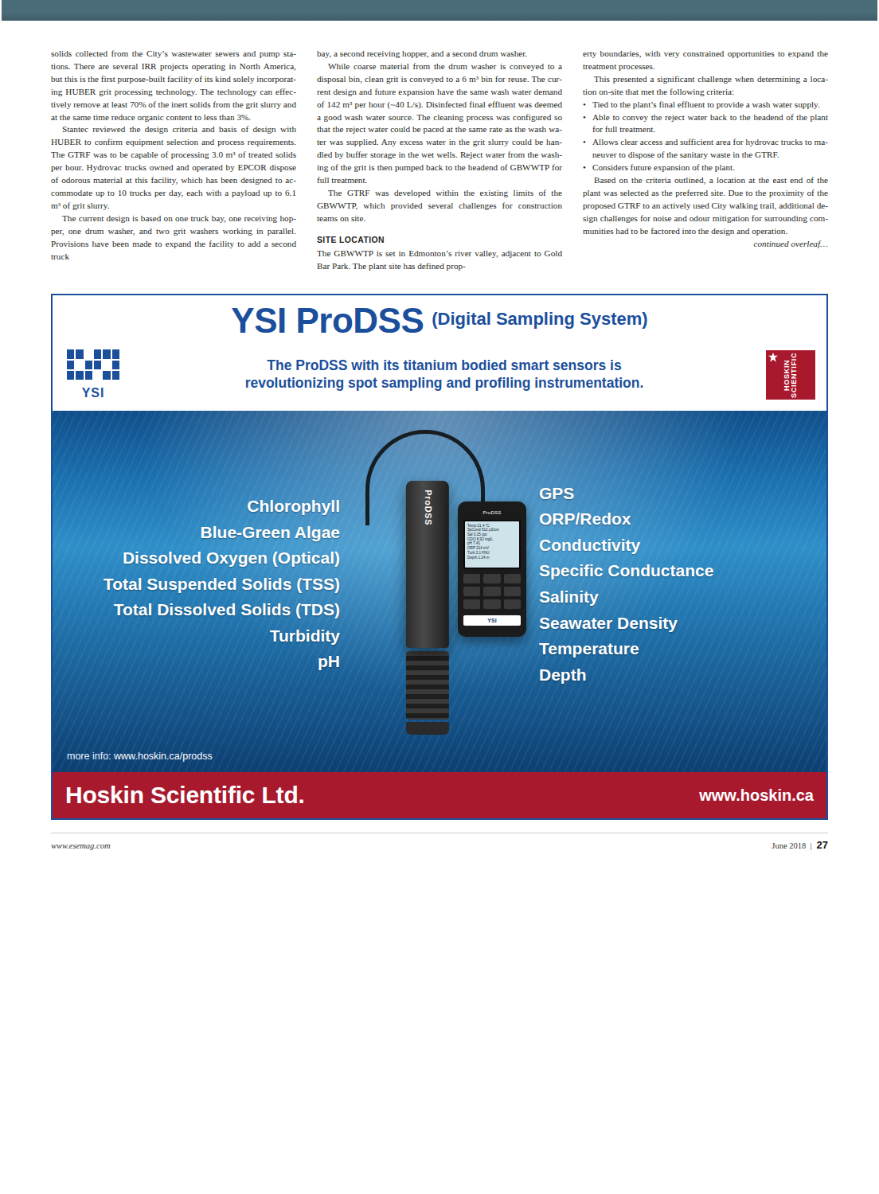solids collected from the City’s wastewater sewers and pump stations. There are several IRR projects operating in North America, but this is the first purpose-built facility of its kind solely incorporating HUBER grit processing technology. The technology can effectively remove at least 70% of the inert solids from the grit slurry and at the same time reduce organic content to less than 3%.
Stantec reviewed the design criteria and basis of design with HUBER to confirm equipment selection and process requirements. The GTRF was to be capable of processing 3.0 m³ of treated solids per hour. Hydrovac trucks owned and operated by EPCOR dispose of odorous material at this facility, which has been designed to accommodate up to 10 trucks per day, each with a payload up to 6.1 m³ of grit slurry.
The current design is based on one truck bay, one receiving hopper, one drum washer, and two grit washers working in parallel. Provisions have been made to expand the facility to add a second truck
bay, a second receiving hopper, and a second drum washer.
While coarse material from the drum washer is conveyed to a disposal bin, clean grit is conveyed to a 6 m³ bin for reuse. The current design and future expansion have the same wash water demand of 142 m³ per hour (~40 L/s). Disinfected final effluent was deemed a good wash water source. The cleaning process was configured so that the reject water could be paced at the same rate as the wash water was supplied. Any excess water in the grit slurry could be handled by buffer storage in the wet wells. Reject water from the washing of the grit is then pumped back to the headend of GBWWTP for full treatment.
The GTRF was developed within the existing limits of the GBWWTP, which provided several challenges for construction teams on site.
SITE LOCATION
The GBWWTP is set in Edmonton’s river valley, adjacent to Gold Bar Park. The plant site has defined prop-
erty boundaries, with very constrained opportunities to expand the treatment processes.
This presented a significant challenge when determining a location on-site that met the following criteria:
Tied to the plant’s final effluent to provide a wash water supply.
Able to convey the reject water back to the headend of the plant for full treatment.
Allows clear access and sufficient area for hydrovac trucks to maneuver to dispose of the sanitary waste in the GTRF.
Considers future expansion of the plant.
Based on the criteria outlined, a location at the east end of the plant was selected as the preferred site. Due to the proximity of the proposed GTRF to an actively used City walking trail, additional design challenges for noise and odour mitigation for surrounding communities had to be factored into the design and operation.
continued overleaf…
YSI ProDSS
(Digital Sampling System)
YSI
The ProDSS with its titanium bodied smart sensors is
revolutionizing spot sampling and profiling instrumentation.
HOSKIN SCIENTIFIC
Chlorophyll
Blue-Green Algae
Dissolved Oxygen (Optical)
Total Suspended Solids (TSS)
Total Dissolved Solids (TDS)
Turbidity
pH
ProDSS
ProDSS
Temp 21.4 °C
SpCond 512 µS/cm
Sal 0.25 ppt
ODO 8.92 mg/L
pH 7.41
ORP 214 mV
Turb 3.1 FNU
Depth 1.24 m
YSI
GPS
ORP/Redox
Conductivity
Specific Conductance
Salinity
Seawater Density
Temperature
Depth
more info: www.hoskin.ca/prodss
Hoskin Scientific Ltd.
www.hoskin.ca
www.esemag.com
June 2018 |27